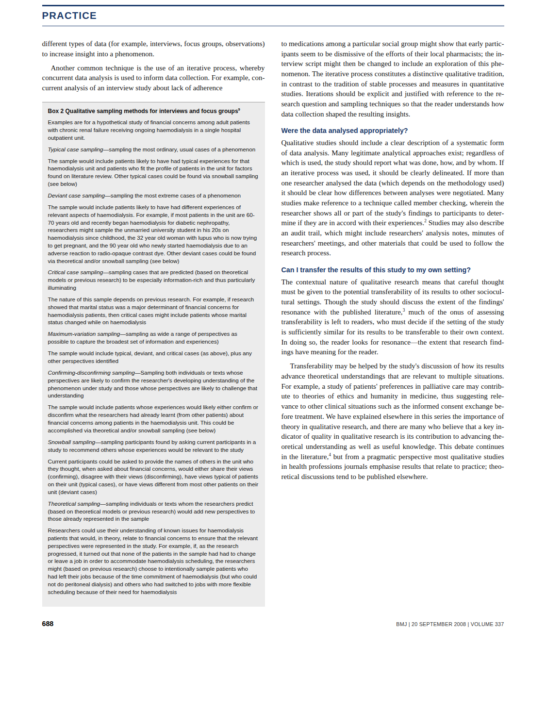Practice
different types of data (for example, interviews, focus groups, observations) to increase insight into a phenomenon.
Another common technique is the use of an iterative process, whereby concurrent data analysis is used to inform data collection. For example, concurrent analysis of an interview study about lack of adherence
Box 2 Qualitative sampling methods for interviews and focus groups9
Examples are for a hypothetical study of financial concerns among adult patients with chronic renal failure receiving ongoing haemodialysis in a single hospital outpatient unit.
Typical case sampling—sampling the most ordinary, usual cases of a phenomenon
The sample would include patients likely to have had typical experiences for that haemodialysis unit and patients who fit the profile of patients in the unit for factors found on literature review. Other typical cases could be found via snowball sampling (see below)
Deviant case sampling—sampling the most extreme cases of a phenomenon
The sample would include patients likely to have had different experiences of relevant aspects of haemodialysis. For example, if most patients in the unit are 60-70 years old and recently began haemodialysis for diabetic nephropathy, researchers might sample the unmarried university student in his 20s on haemodialysis since childhood, the 32 year old woman with lupus who is now trying to get pregnant, and the 90 year old who newly started haemodialysis due to an adverse reaction to radio-opaque contrast dye. Other deviant cases could be found via theoretical and/or snowball sampling (see below)
Critical case sampling—sampling cases that are predicted (based on theoretical models or previous research) to be especially information-rich and thus particularly illuminating
The nature of this sample depends on previous research. For example, if research showed that marital status was a major determinant of financial concerns for haemodialysis patients, then critical cases might include patients whose marital status changed while on haemodialysis
Maximum-variation sampling—sampling as wide a range of perspectives as possible to capture the broadest set of information and experiences)
The sample would include typical, deviant, and critical cases (as above), plus any other perspectives identified
Confirming-disconfirming sampling—Sampling both individuals or texts whose perspectives are likely to confirm the researcher's developing understanding of the phenomenon under study and those whose perspectives are likely to challenge that understanding
The sample would include patients whose experiences would likely either confirm or disconfirm what the researchers had already learnt (from other patients) about financial concerns among patients in the haemodialysis unit. This could be accomplished via theoretical and/or snowball sampling (see below)
Snowball sampling—sampling participants found by asking current participants in a study to recommend others whose experiences would be relevant to the study
Current participants could be asked to provide the names of others in the unit who they thought, when asked about financial concerns, would either share their views (confirming), disagree with their views (disconfirming), have views typical of patients on their unit (typical cases), or have views different from most other patients on their unit (deviant cases)
Theoretical sampling—sampling individuals or texts whom the researchers predict (based on theoretical models or previous research) would add new perspectives to those already represented in the sample
Researchers could use their understanding of known issues for haemodialysis patients that would, in theory, relate to financial concerns to ensure that the relevant perspectives were represented in the study. For example, if, as the research progressed, it turned out that none of the patients in the sample had had to change or leave a job in order to accommodate haemodialysis scheduling, the researchers might (based on previous research) choose to intentionally sample patients who had left their jobs because of the time commitment of haemodialysis (but who could not do peritoneal dialysis) and others who had switched to jobs with more flexible scheduling because of their need for haemodialysis
to medications among a particular social group might show that early participants seem to be dismissive of the efforts of their local pharmacists; the interview script might then be changed to include an exploration of this phenomenon. The iterative process constitutes a distinctive qualitative tradition, in contrast to the tradition of stable processes and measures in quantitative studies. Iterations should be explicit and justified with reference to the research question and sampling techniques so that the reader understands how data collection shaped the resulting insights.
Were the data analysed appropriately?
Qualitative studies should include a clear description of a systematic form of data analysis. Many legitimate analytical approaches exist; regardless of which is used, the study should report what was done, how, and by whom. If an iterative process was used, it should be clearly delineated. If more than one researcher analysed the data (which depends on the methodology used) it should be clear how differences between analyses were negotiated. Many studies make reference to a technique called member checking, wherein the researcher shows all or part of the study's findings to participants to determine if they are in accord with their experiences.2 Studies may also describe an audit trail, which might include researchers' analysis notes, minutes of researchers' meetings, and other materials that could be used to follow the research process.
Can I transfer the results of this study to my own setting?
The contextual nature of qualitative research means that careful thought must be given to the potential transferability of its results to other sociocultural settings. Though the study should discuss the extent of the findings' resonance with the published literature,3 much of the onus of assessing transferability is left to readers, who must decide if the setting of the study is sufficiently similar for its results to be transferable to their own context. In doing so, the reader looks for resonance—the extent that research findings have meaning for the reader.
Transferability may be helped by the study's discussion of how its results advance theoretical understandings that are relevant to multiple situations. For example, a study of patients' preferences in palliative care may contribute to theories of ethics and humanity in medicine, thus suggesting relevance to other clinical situations such as the informed consent exchange before treatment. We have explained elsewhere in this series the importance of theory in qualitative research, and there are many who believe that a key indicator of quality in qualitative research is its contribution to advancing theoretical understanding as well as useful knowledge. This debate continues in the literature,4 but from a pragmatic perspective most qualitative studies in health professions journals emphasise results that relate to practice; theoretical discussions tend to be published elsewhere.
688
BMJ | 20 SEPTEMBER 2008 | VOLUME 337